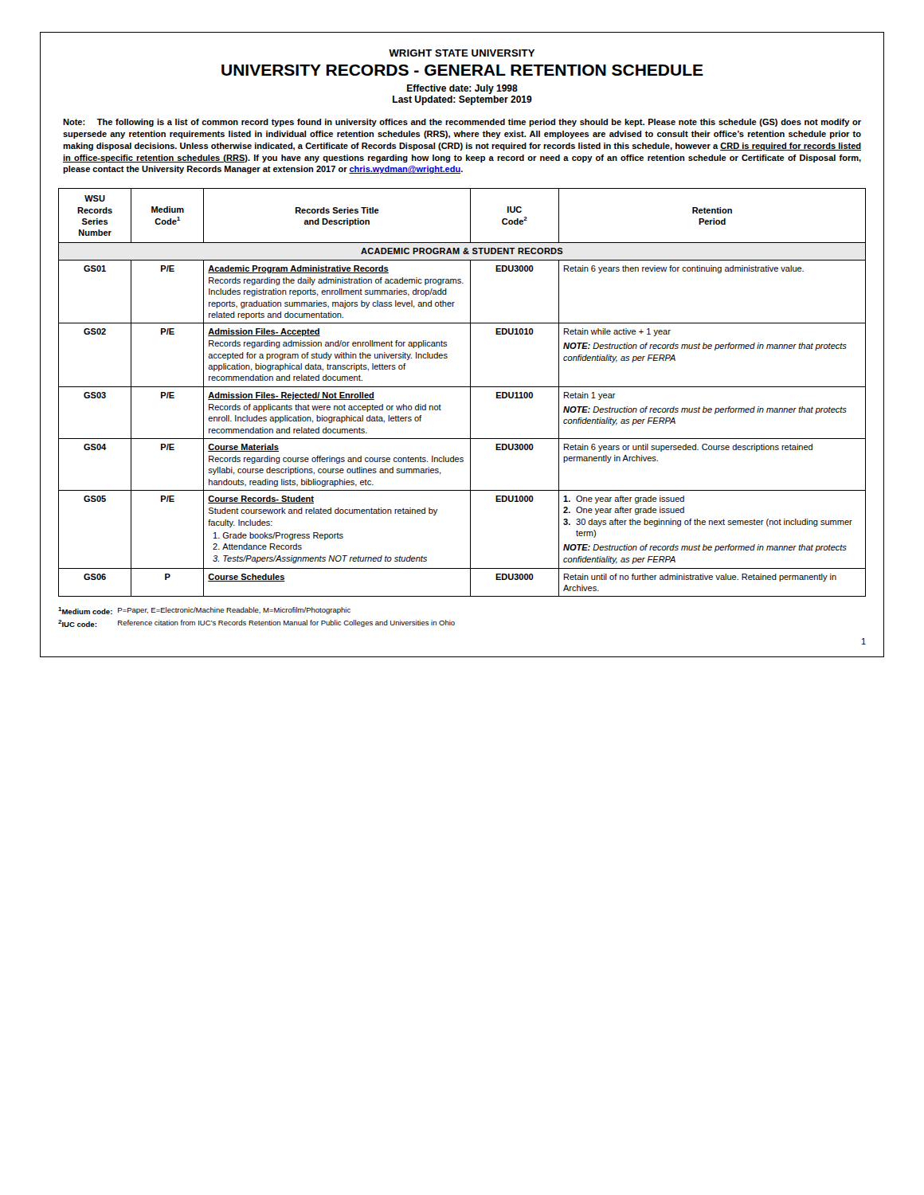WRIGHT STATE UNIVERSITY
UNIVERSITY RECORDS - GENERAL RETENTION SCHEDULE
Effective date: July 1998
Last Updated: September 2019
Note: The following is a list of common record types found in university offices and the recommended time period they should be kept. Please note this schedule (GS) does not modify or supersede any retention requirements listed in individual office retention schedules (RRS), where they exist. All employees are advised to consult their office’s retention schedule prior to making disposal decisions. Unless otherwise indicated, a Certificate of Records Disposal (CRD) is not required for records listed in this schedule, however a CRD is required for records listed in office-specific retention schedules (RRS). If you have any questions regarding how long to keep a record or need a copy of an office retention schedule or Certificate of Disposal form, please contact the University Records Manager at extension 2017 or chris.wydman@wright.edu.
| WSU Records Series Number | Medium Code 1 | Records Series Title and Description | IUC Code 2 | Retention Period |
| --- | --- | --- | --- | --- |
| ACADEMIC PROGRAM & STUDENT RECORDS |
| GS01 | P/E | Academic Program Administrative Records Records regarding the daily administration of academic programs. Includes registration reports, enrollment summaries, drop/add reports, graduation summaries, majors by class level, and other related reports and documentation. | EDU3000 | Retain 6 years then review for continuing administrative value. |
| GS02 | P/E | Admission Files- Accepted Records regarding admission and/or enrollment for applicants accepted for a program of study within the university. Includes application, biographical data, transcripts, letters of recommendation and related document. | EDU1010 | Retain while active + 1 year NOTE: Destruction of records must be performed in manner that protects confidentiality, as per FERPA |
| GS03 | P/E | Admission Files- Rejected/ Not Enrolled Records of applicants that were not accepted or who did not enroll. Includes application, biographical data, letters of recommendation and related documents. | EDU1100 | Retain 1 year NOTE: Destruction of records must be performed in manner that protects confidentiality, as per FERPA |
| GS04 | P/E | Course Materials Records regarding course offerings and course contents. Includes syllabi, course descriptions, course outlines and summaries, handouts, reading lists, bibliographies, etc. | EDU3000 | Retain 6 years or until superseded. Course descriptions retained permanently in Archives. |
| GS05 | P/E | Course Records- Student Student coursework and related documentation retained by faculty. Includes: Grade books/Progress Reports Attendance Records Tests/Papers/Assignments NOT returned to students | EDU1000 | 1. One year after grade issued 2. One year after grade issued 3. 30 days after the beginning of the next semester (not including summer term) NOTE: Destruction of records must be performed in manner that protects confidentiality, as per FERPA |
| GS06 | P | Course Schedules | EDU3000 | Retain until of no further administrative value. Retained permanently in Archives. |
| 1 Medium code: | P=Paper, E=Electronic/Machine Readable, M=Microfilm/Photographic |
| 2 IUC code: | Reference citation from IUC’s Records Retention Manual for Public Colleges and Universities in Ohio |
1